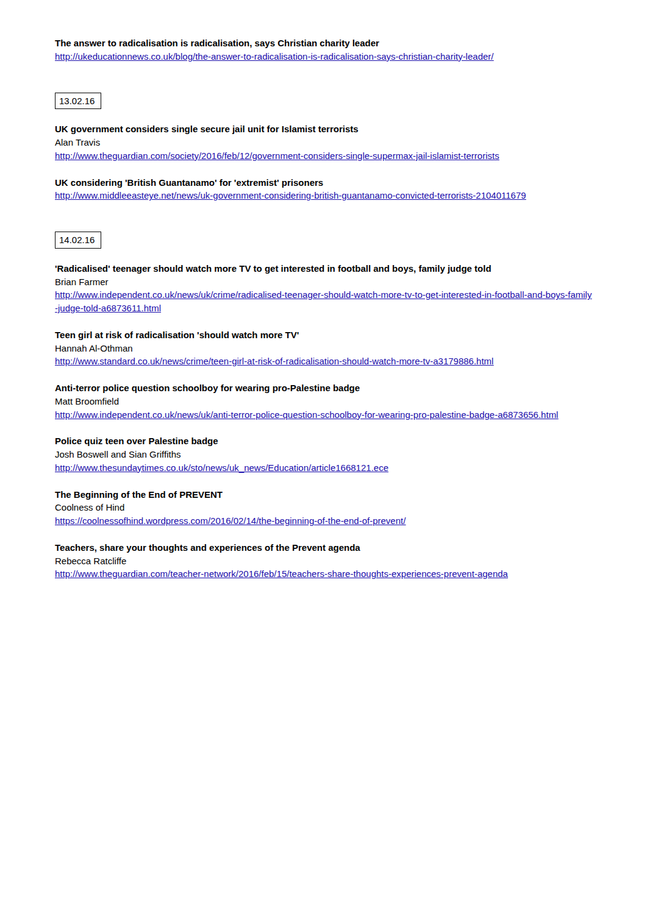The answer to radicalisation is radicalisation, says Christian charity leader
http://ukeducationnews.co.uk/blog/the-answer-to-radicalisation-is-radicalisation-says-christian-charity-leader/
13.02.16
UK government considers single secure jail unit for Islamist terrorists
Alan Travis
http://www.theguardian.com/society/2016/feb/12/government-considers-single-supermax-jail-islamist-terrorists
UK considering 'British Guantanamo' for 'extremist' prisoners
http://www.middleeasteye.net/news/uk-government-considering-british-guantanamo-convicted-terrorists-2104011679
14.02.16
'Radicalised' teenager should watch more TV to get interested in football and boys, family judge told
Brian Farmer
http://www.independent.co.uk/news/uk/crime/radicalised-teenager-should-watch-more-tv-to-get-interested-in-football-and-boys-family-judge-told-a6873611.html
Teen girl at risk of radicalisation 'should watch more TV'
Hannah Al-Othman
http://www.standard.co.uk/news/crime/teen-girl-at-risk-of-radicalisation-should-watch-more-tv-a3179886.html
Anti-terror police question schoolboy for wearing pro-Palestine badge
Matt Broomfield
http://www.independent.co.uk/news/uk/anti-terror-police-question-schoolboy-for-wearing-pro-palestine-badge-a6873656.html
Police quiz teen over Palestine badge
Josh Boswell and Sian Griffiths
http://www.thesundaytimes.co.uk/sto/news/uk_news/Education/article1668121.ece
The Beginning of the End of PREVENT
Coolness of Hind
https://coolnessofhind.wordpress.com/2016/02/14/the-beginning-of-the-end-of-prevent/
Teachers, share your thoughts and experiences of the Prevent agenda
Rebecca Ratcliffe
http://www.theguardian.com/teacher-network/2016/feb/15/teachers-share-thoughts-experiences-prevent-agenda